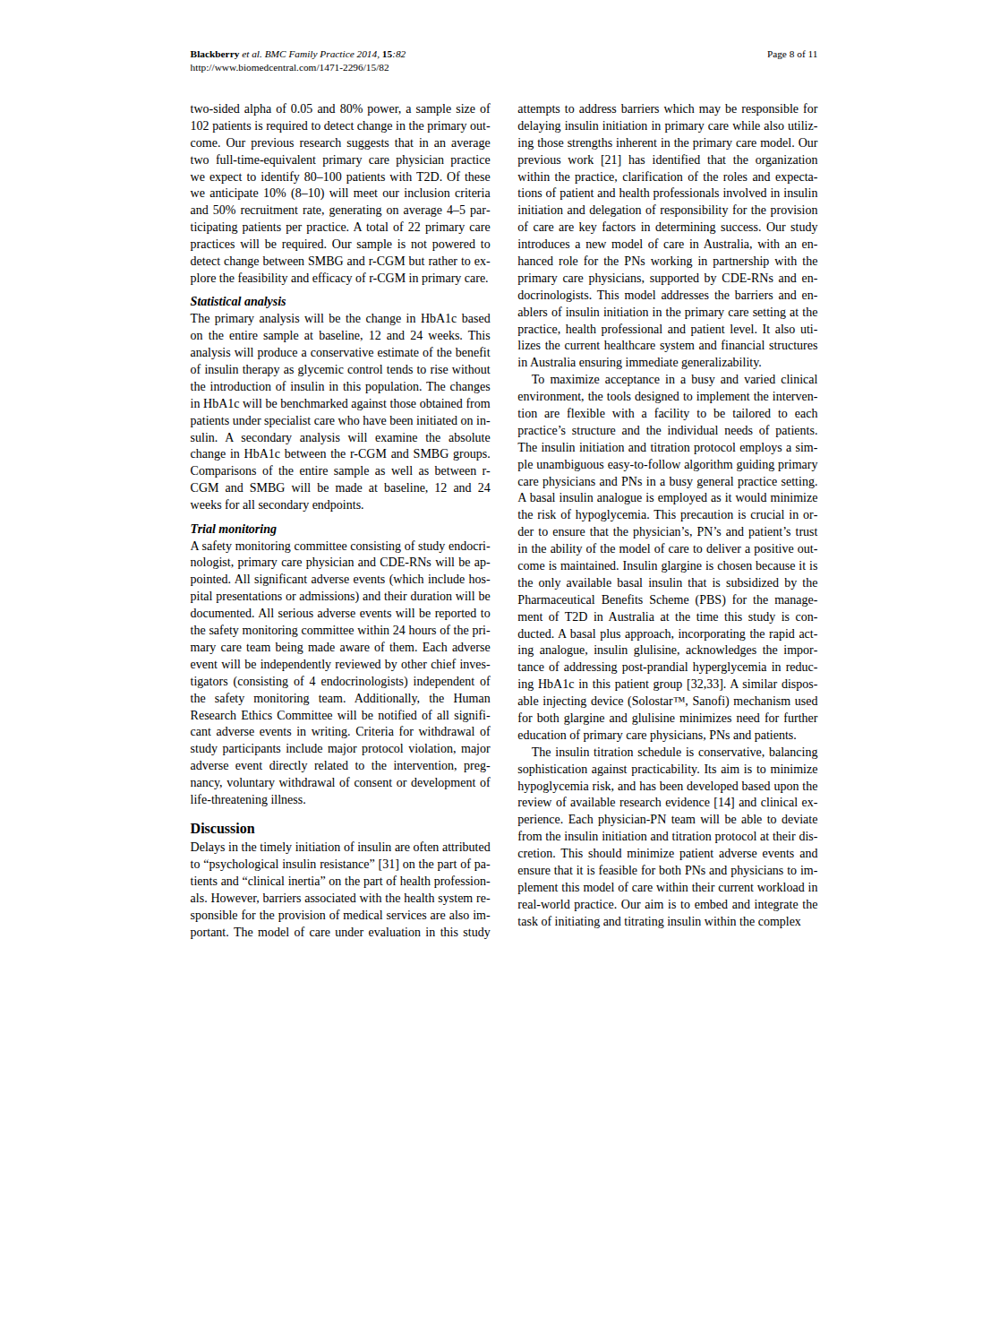Blackberry et al. BMC Family Practice 2014, 15:82
http://www.biomedcentral.com/1471-2296/15/82
Page 8 of 11
two-sided alpha of 0.05 and 80% power, a sample size of 102 patients is required to detect change in the primary outcome. Our previous research suggests that in an average two full-time-equivalent primary care physician practice we expect to identify 80–100 patients with T2D. Of these we anticipate 10% (8–10) will meet our inclusion criteria and 50% recruitment rate, generating on average 4–5 participating patients per practice. A total of 22 primary care practices will be required. Our sample is not powered to detect change between SMBG and r-CGM but rather to explore the feasibility and efficacy of r-CGM in primary care.
Statistical analysis
The primary analysis will be the change in HbA1c based on the entire sample at baseline, 12 and 24 weeks. This analysis will produce a conservative estimate of the benefit of insulin therapy as glycemic control tends to rise without the introduction of insulin in this population. The changes in HbA1c will be benchmarked against those obtained from patients under specialist care who have been initiated on insulin. A secondary analysis will examine the absolute change in HbA1c between the r-CGM and SMBG groups. Comparisons of the entire sample as well as between r-CGM and SMBG will be made at baseline, 12 and 24 weeks for all secondary endpoints.
Trial monitoring
A safety monitoring committee consisting of study endocrinologist, primary care physician and CDE-RNs will be appointed. All significant adverse events (which include hospital presentations or admissions) and their duration will be documented. All serious adverse events will be reported to the safety monitoring committee within 24 hours of the primary care team being made aware of them. Each adverse event will be independently reviewed by other chief investigators (consisting of 4 endocrinologists) independent of the safety monitoring team. Additionally, the Human Research Ethics Committee will be notified of all significant adverse events in writing. Criteria for withdrawal of study participants include major protocol violation, major adverse event directly related to the intervention, pregnancy, voluntary withdrawal of consent or development of life-threatening illness.
Discussion
Delays in the timely initiation of insulin are often attributed to “psychological insulin resistance” [31] on the part of patients and “clinical inertia” on the part of health professionals. However, barriers associated with the health system responsible for the provision of medical services are also important. The model of care under evaluation in this study attempts to address barriers which may be responsible for delaying insulin initiation in primary care while also utilizing those strengths inherent in the primary care model. Our previous work [21] has identified that the organization within the practice, clarification of the roles and expectations of patient and health professionals involved in insulin initiation and delegation of responsibility for the provision of care are key factors in determining success. Our study introduces a new model of care in Australia, with an enhanced role for the PNs working in partnership with the primary care physicians, supported by CDE-RNs and endocrinologists. This model addresses the barriers and enablers of insulin initiation in the primary care setting at the practice, health professional and patient level. It also utilizes the current healthcare system and financial structures in Australia ensuring immediate generalizability.
To maximize acceptance in a busy and varied clinical environment, the tools designed to implement the intervention are flexible with a facility to be tailored to each practice’s structure and the individual needs of patients. The insulin initiation and titration protocol employs a simple unambiguous easy-to-follow algorithm guiding primary care physicians and PNs in a busy general practice setting. A basal insulin analogue is employed as it would minimize the risk of hypoglycemia. This precaution is crucial in order to ensure that the physician’s, PN’s and patient’s trust in the ability of the model of care to deliver a positive outcome is maintained. Insulin glargine is chosen because it is the only available basal insulin that is subsidized by the Pharmaceutical Benefits Scheme (PBS) for the management of T2D in Australia at the time this study is conducted. A basal plus approach, incorporating the rapid acting analogue, insulin glulisine, acknowledges the importance of addressing post-prandial hyperglycemia in reducing HbA1c in this patient group [32,33]. A similar disposable injecting device (Solostar™, Sanofi) mechanism used for both glargine and glulisine minimizes need for further education of primary care physicians, PNs and patients.
The insulin titration schedule is conservative, balancing sophistication against practicability. Its aim is to minimize hypoglycemia risk, and has been developed based upon the review of available research evidence [14] and clinical experience. Each physician-PN team will be able to deviate from the insulin initiation and titration protocol at their discretion. This should minimize patient adverse events and ensure that it is feasible for both PNs and physicians to implement this model of care within their current workload in real-world practice. Our aim is to embed and integrate the task of initiating and titrating insulin within the complex